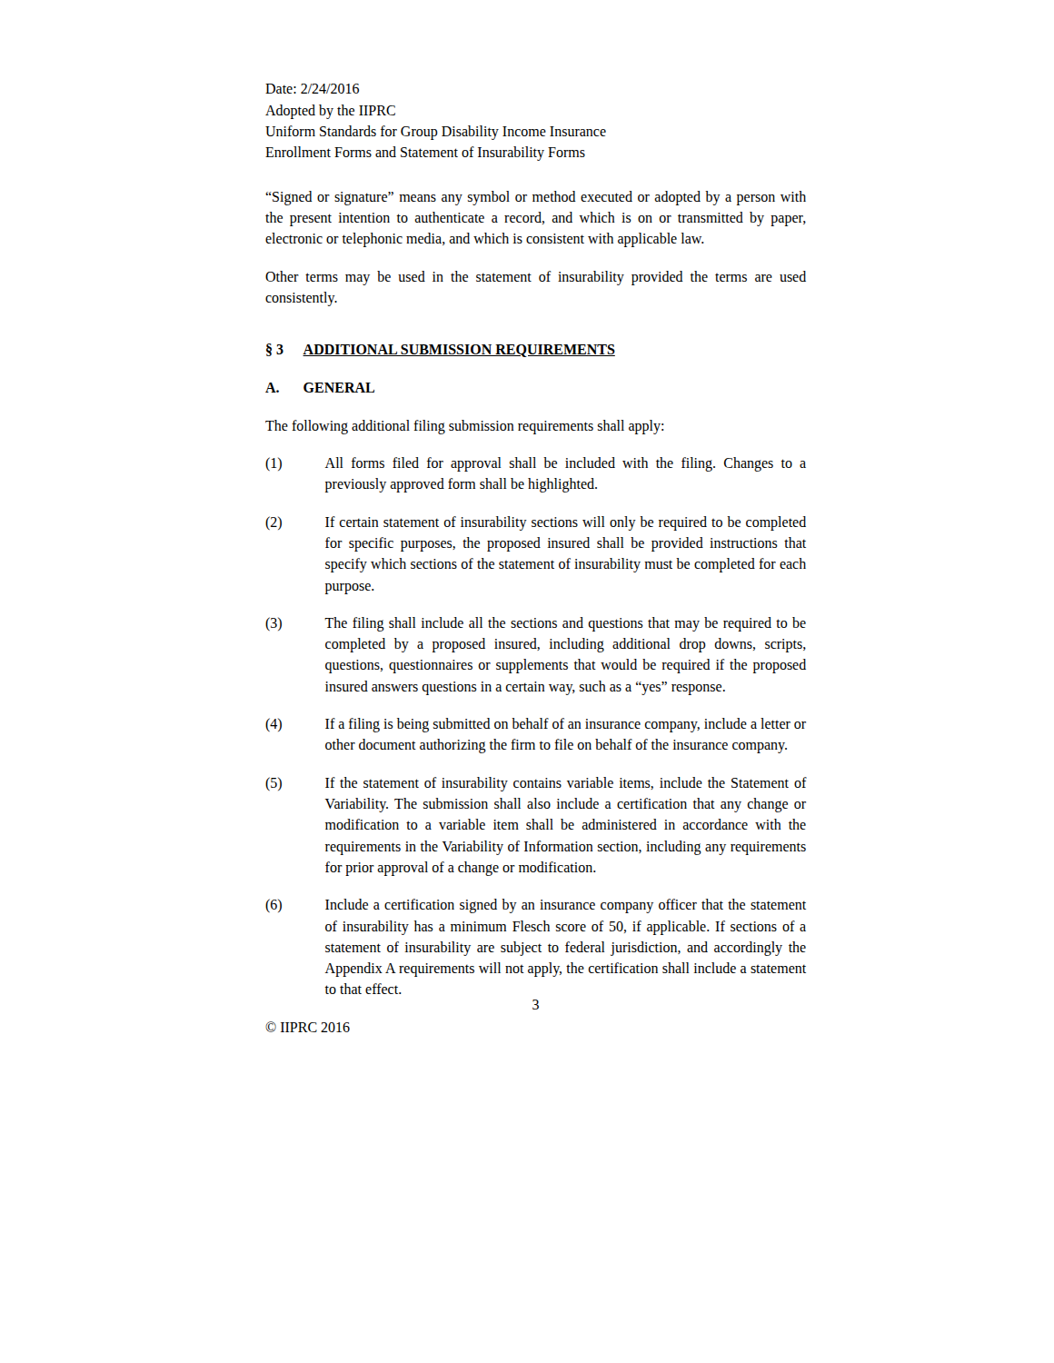Date: 2/24/2016
Adopted by the IIPRC
Uniform Standards for Group Disability Income Insurance
Enrollment Forms and Statement of Insurability Forms
“Signed or signature” means any symbol or method executed or adopted by a person with the present intention to authenticate a record, and which is on or transmitted by paper, electronic or telephonic media, and which is consistent with applicable law.
Other terms may be used in the statement of insurability provided the terms are used consistently.
§ 3 ADDITIONAL SUBMISSION REQUIREMENTS
A. GENERAL
The following additional filing submission requirements shall apply:
(1) All forms filed for approval shall be included with the filing. Changes to a previously approved form shall be highlighted.
(2) If certain statement of insurability sections will only be required to be completed for specific purposes, the proposed insured shall be provided instructions that specify which sections of the statement of insurability must be completed for each purpose.
(3) The filing shall include all the sections and questions that may be required to be completed by a proposed insured, including additional drop downs, scripts, questions, questionnaires or supplements that would be required if the proposed insured answers questions in a certain way, such as a “yes” response.
(4) If a filing is being submitted on behalf of an insurance company, include a letter or other document authorizing the firm to file on behalf of the insurance company.
(5) If the statement of insurability contains variable items, include the Statement of Variability. The submission shall also include a certification that any change or modification to a variable item shall be administered in accordance with the requirements in the Variability of Information section, including any requirements for prior approval of a change or modification.
(6) Include a certification signed by an insurance company officer that the statement of insurability has a minimum Flesch score of 50, if applicable. If sections of a statement of insurability are subject to federal jurisdiction, and accordingly the Appendix A requirements will not apply, the certification shall include a statement to that effect.
3
© IIPRC 2016